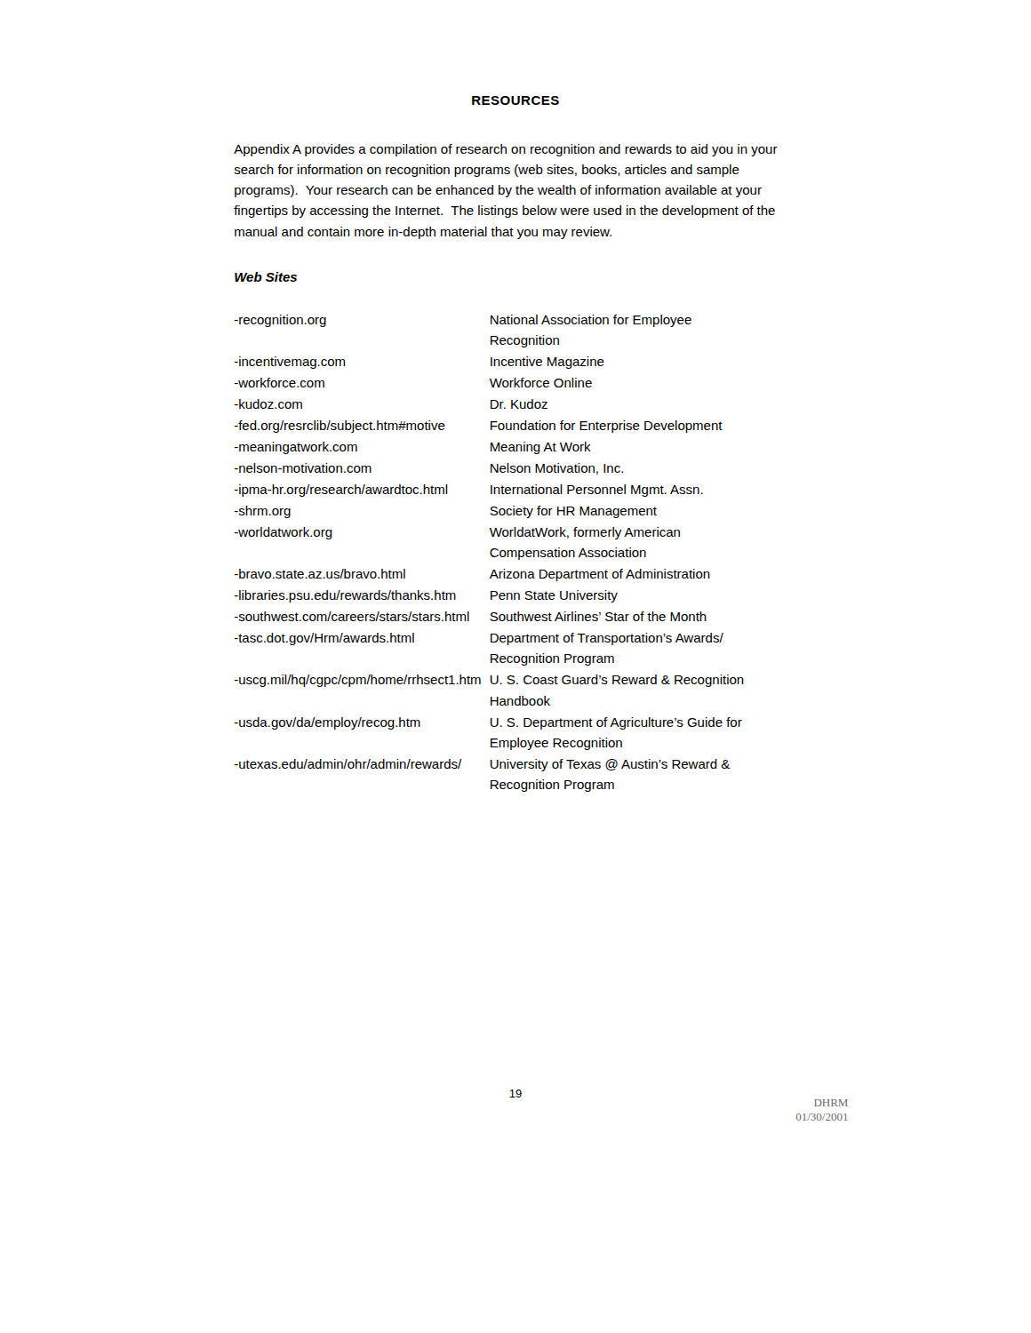RESOURCES
Appendix A provides a compilation of research on recognition and rewards to aid you in your search for information on recognition programs (web sites, books, articles and sample programs). Your research can be enhanced by the wealth of information available at your fingertips by accessing the Internet. The listings below were used in the development of the manual and contain more in-depth material that you may review.
Web Sites
| -recognition.org | National Association for Employee Recognition |
| -incentivemag.com | Incentive Magazine |
| -workforce.com | Workforce Online |
| -kudoz.com | Dr. Kudoz |
| -fed.org/resrclib/subject.htm#motive | Foundation for Enterprise Development |
| -meaningatwork.com | Meaning At Work |
| -nelson-motivation.com | Nelson Motivation, Inc. |
| -ipma-hr.org/research/awardtoc.html | International Personnel Mgmt. Assn. |
| -shrm.org | Society for HR Management |
| -worldatwork.org | WorldatWork, formerly American Compensation Association |
| -bravo.state.az.us/bravo.html | Arizona Department of Administration |
| -libraries.psu.edu/rewards/thanks.htm | Penn State University |
| -southwest.com/careers/stars/stars.html | Southwest Airlines’ Star of the Month |
| -tasc.dot.gov/Hrm/awards.html | Department of Transportation’s Awards/ Recognition Program |
| -uscg.mil/hq/cgpc/cpm/home/rrhsect1.htm | U. S. Coast Guard’s Reward & Recognition Handbook |
| -usda.gov/da/employ/recog.htm | U. S. Department of Agriculture’s Guide for Employee Recognition |
| -utexas.edu/admin/ohr/admin/rewards/ | University of Texas @ Austin’s Reward & Recognition Program |
19
DHRM
01/30/2001